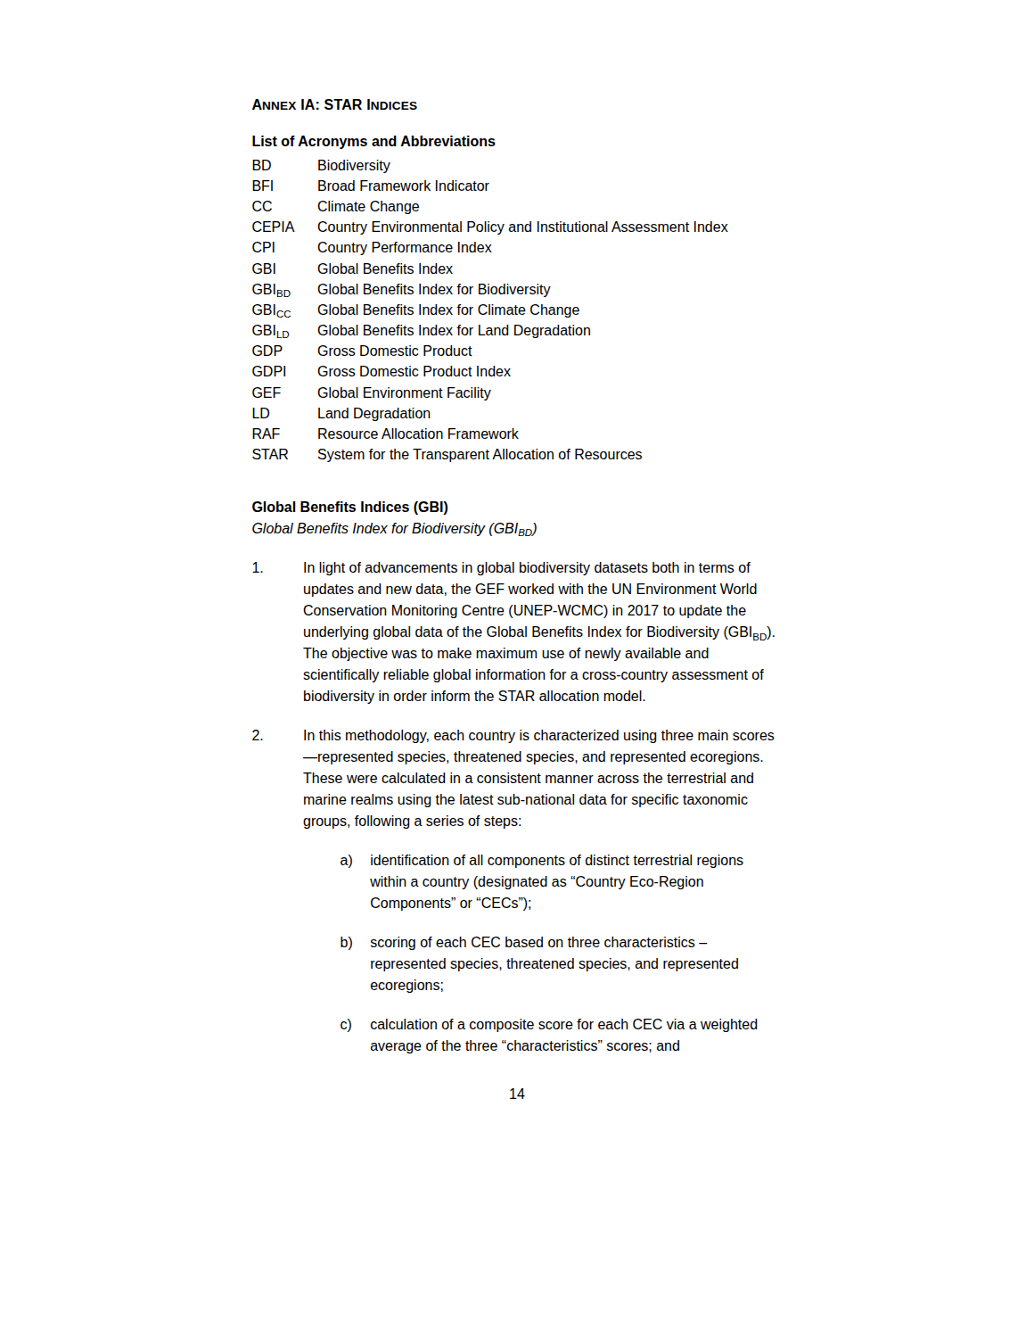ANNEX IA: STAR INDICES
List of Acronyms and Abbreviations
BD Biodiversity
BFI Broad Framework Indicator
CC Climate Change
CEPIA Country Environmental Policy and Institutional Assessment Index
CPI Country Performance Index
GBI Global Benefits Index
GBIBD Global Benefits Index for Biodiversity
GBICC Global Benefits Index for Climate Change
GBILD Global Benefits Index for Land Degradation
GDP Gross Domestic Product
GDPI Gross Domestic Product Index
GEF Global Environment Facility
LD Land Degradation
RAF Resource Allocation Framework
STAR System for the Transparent Allocation of Resources
Global Benefits Indices (GBI)
Global Benefits Index for Biodiversity (GBIBD)
1. In light of advancements in global biodiversity datasets both in terms of updates and new data, the GEF worked with the UN Environment World Conservation Monitoring Centre (UNEP-WCMC) in 2017 to update the underlying global data of the Global Benefits Index for Biodiversity (GBIBD). The objective was to make maximum use of newly available and scientifically reliable global information for a cross-country assessment of biodiversity in order inform the STAR allocation model.
2. In this methodology, each country is characterized using three main scores—represented species, threatened species, and represented ecoregions. These were calculated in a consistent manner across the terrestrial and marine realms using the latest sub-national data for specific taxonomic groups, following a series of steps:
identification of all components of distinct terrestrial regions within a country (designated as “Country Eco-Region Components” or “CECs”);
scoring of each CEC based on three characteristics – represented species, threatened species, and represented ecoregions;
calculation of a composite score for each CEC via a weighted average of the three “characteristics” scores; and
14